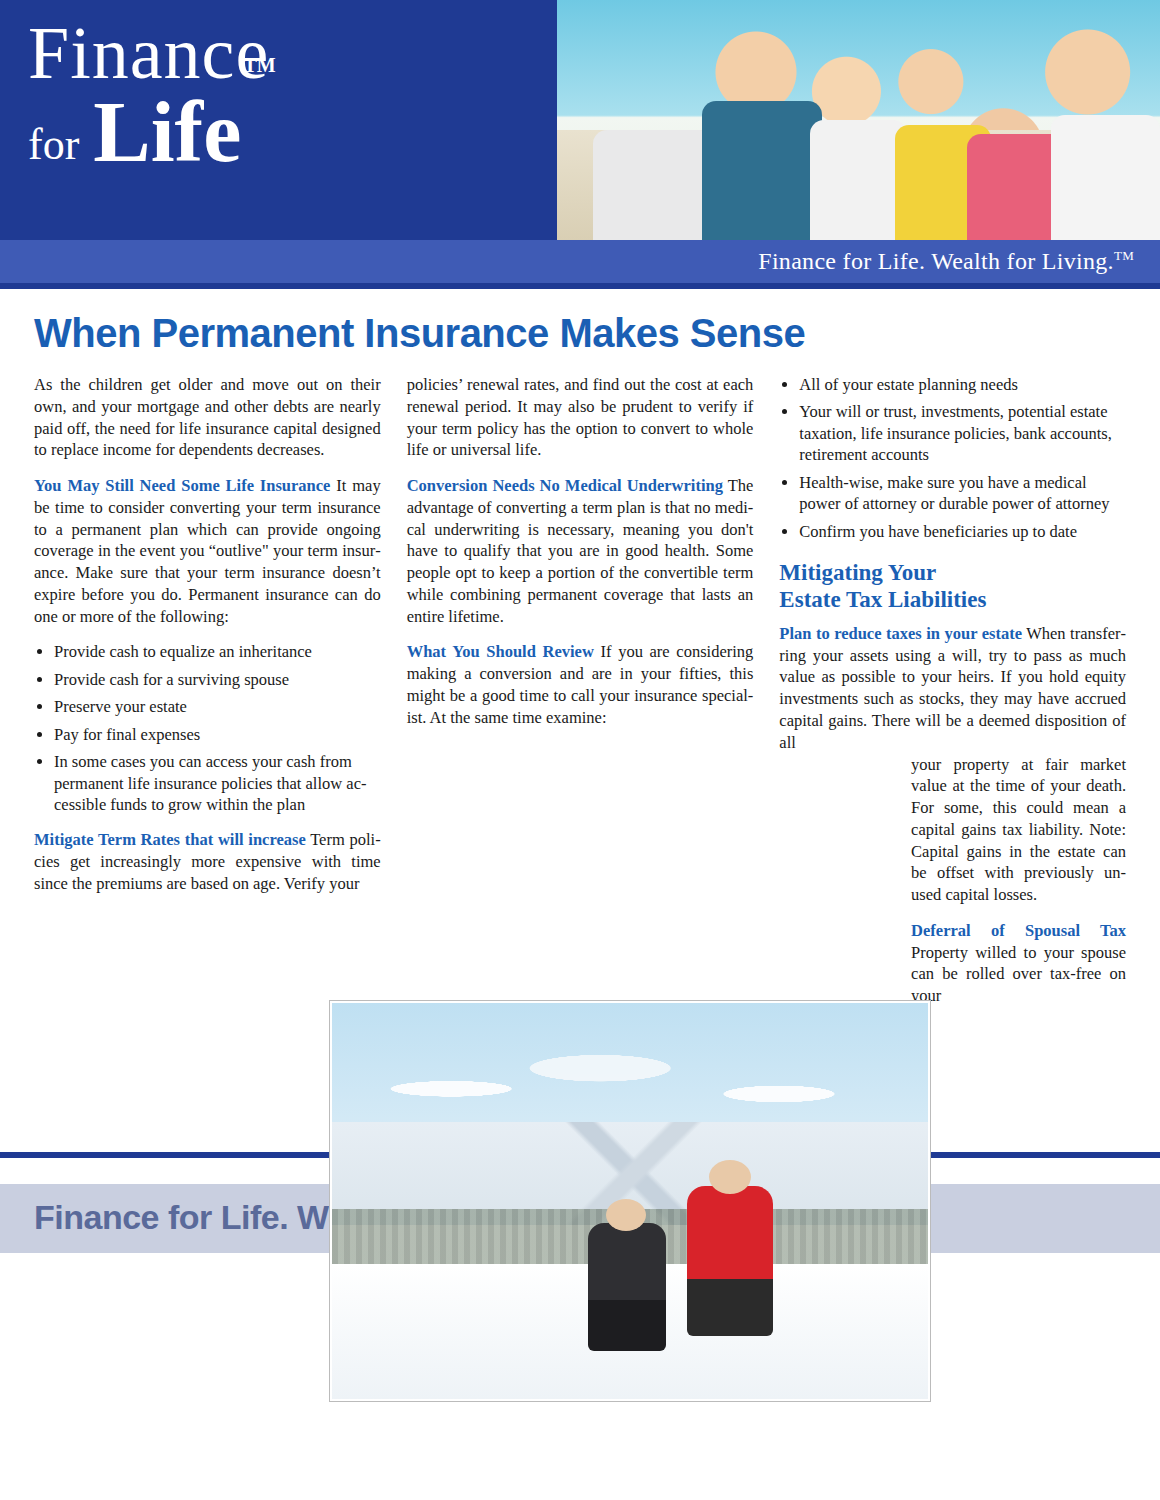Finance
for LifeTM
Finance for Life. Wealth for Living.TM
When Permanent Insurance Makes Sense
As the children get older and move out on their own, and your mortgage and other debts are nearly paid off, the need for life insurance capital designed to replace income for dependents decreases.
You May Still Need Some Life Insurance It may be time to consider converting your term insurance to a permanent plan which can provide ongoing coverage in the event you “outlive" your term insurance. Make sure that your term insurance doesn’t expire before you do. Permanent insurance can do one or more of the following:
Provide cash to equalize an inheritance
Provide cash for a surviving spouse
Preserve your estate
Pay for final expenses
In some cases you can access your cash from permanent life insurance policies that allow accessible funds to grow within the plan
Mitigate Term Rates that will increase Term policies get increasingly more expensive with time since the premiums are based on age. Verify your
policies’ renewal rates, and find out the cost at each renewal period. It may also be prudent to verify if your term policy has the option to convert to whole life or universal life.
Conversion Needs No Medical Underwriting The advantage of converting a term plan is that no medical underwriting is necessary, meaning you don't have to qualify that you are in good health. Some people opt to keep a portion of the convertible term while combining permanent coverage that lasts an entire lifetime.
What You Should Review If you are considering making a conversion and are in your fifties, this might be a good time to call your insurance specialist. At the same time examine:
All of your estate planning needs
Your will or trust, investments, potential estate taxation, life insurance policies, bank accounts, retirement accounts
Health-wise, make sure you have a medical power of attorney or durable power of attorney
Confirm you have beneficiaries up to date
Mitigating Your
Estate Tax Liabilities
Plan to reduce taxes in your estate When transferring your assets using a will, try to pass as much value as possible to your heirs. If you hold equity investments such as stocks, they may have accrued capital gains. There will be a deemed disposition of all your property at fair market value at the time of your death. For some, this could mean a capital gains tax liability. Note: Capital gains in the estate can be offset with previously unused capital losses.
Deferral of Spousal Tax Property willed to your spouse can be rolled over tax-free on your
Finance for Life. Wealth for Living.TM